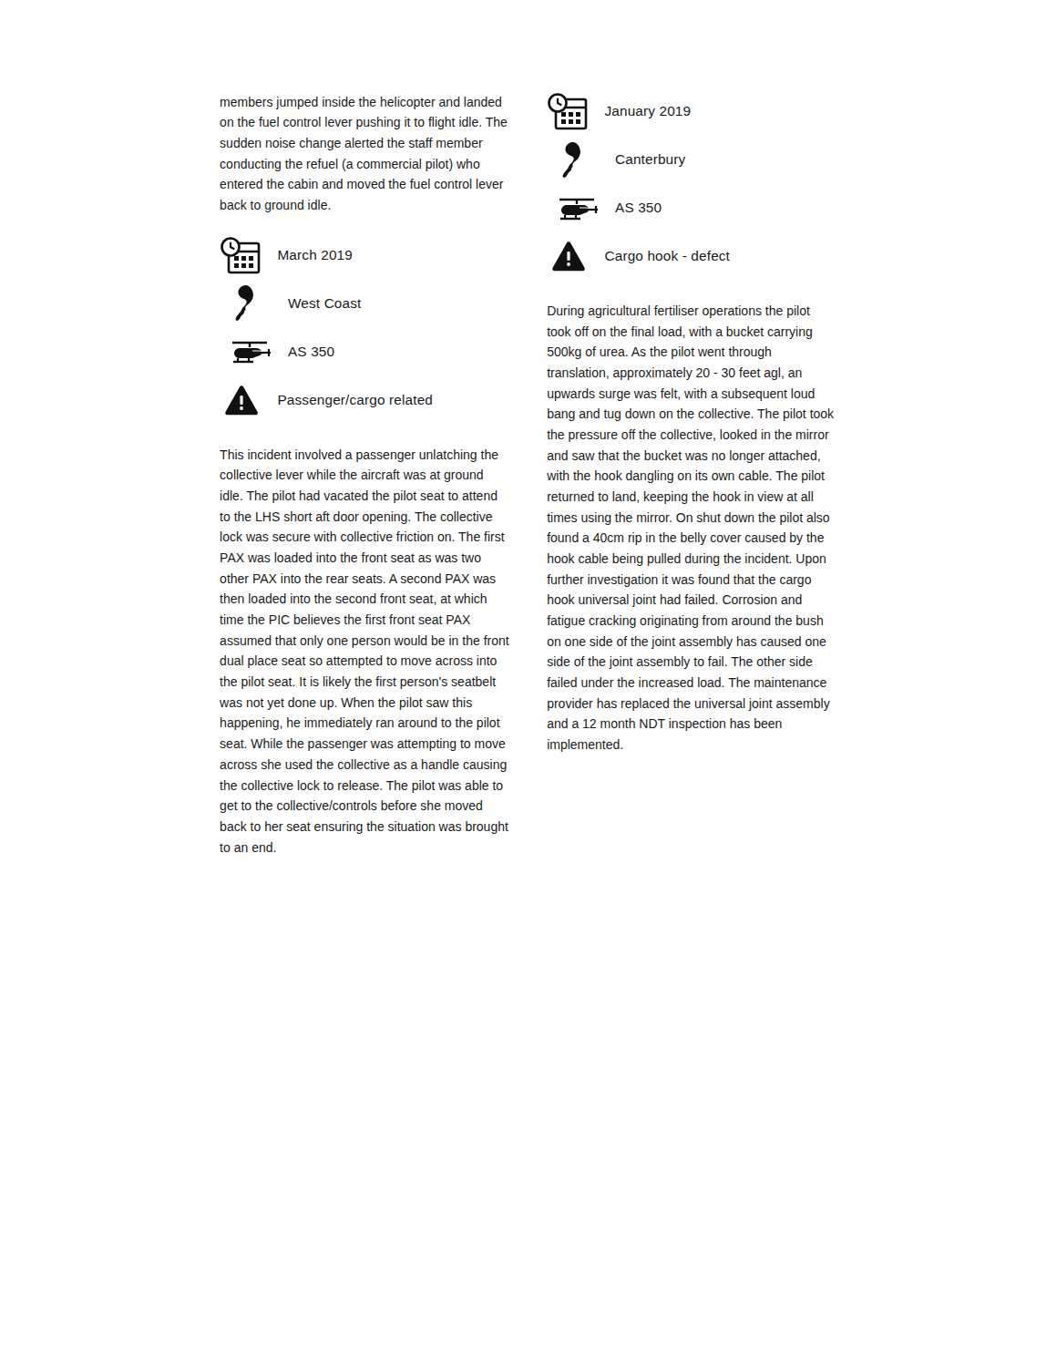members jumped inside the helicopter and landed on the fuel control lever pushing it to flight idle. The sudden noise change alerted the staff member conducting the refuel (a commercial pilot) who entered the cabin and moved the fuel control lever back to ground idle.
March 2019
West Coast
AS 350
Passenger/cargo related
This incident involved a passenger unlatching the collective lever while the aircraft was at ground idle. The pilot had vacated the pilot seat to attend to the LHS short aft door opening. The collective lock was secure with collective friction on. The first PAX was loaded into the front seat as was two other PAX into the rear seats. A second PAX was then loaded into the second front seat, at which time the PIC believes the first front seat PAX assumed that only one person would be in the front dual place seat so attempted to move across into the pilot seat. It is likely the first person's seatbelt was not yet done up. When the pilot saw this happening, he immediately ran around to the pilot seat. While the passenger was attempting to move across she used the collective as a handle causing the collective lock to release. The pilot was able to get to the collective/controls before she moved back to her seat ensuring the situation was brought to an end.
January 2019
Canterbury
AS 350
Cargo hook - defect
During agricultural fertiliser operations the pilot took off on the final load, with a bucket carrying 500kg of urea. As the pilot went through translation, approximately 20 - 30 feet agl, an upwards surge was felt, with a subsequent loud bang and tug down on the collective. The pilot took the pressure off the collective, looked in the mirror and saw that the bucket was no longer attached, with the hook dangling on its own cable. The pilot returned to land, keeping the hook in view at all times using the mirror. On shut down the pilot also found a 40cm rip in the belly cover caused by the hook cable being pulled during the incident. Upon further investigation it was found that the cargo hook universal joint had failed. Corrosion and fatigue cracking originating from around the bush on one side of the joint assembly has caused one side of the joint assembly to fail. The other side failed under the increased load. The maintenance provider has replaced the universal joint assembly and a 12 month NDT inspection has been implemented.